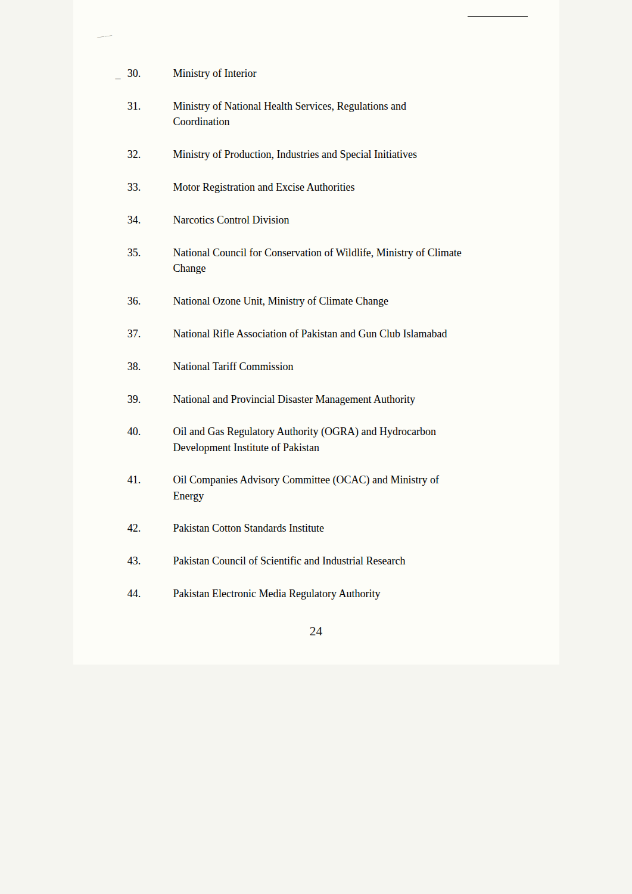——
30. Ministry of Interior
31. Ministry of National Health Services, Regulations and Coordination
32. Ministry of Production, Industries and Special Initiatives
33. Motor Registration and Excise Authorities
34. Narcotics Control Division
35. National Council for Conservation of Wildlife, Ministry of Climate Change
36. National Ozone Unit, Ministry of Climate Change
37. National Rifle Association of Pakistan and Gun Club Islamabad
38. National Tariff Commission
39. National and Provincial Disaster Management Authority
40. Oil and Gas Regulatory Authority (OGRA) and Hydrocarbon Development Institute of Pakistan
41. Oil Companies Advisory Committee (OCAC) and Ministry of Energy
42. Pakistan Cotton Standards Institute
43. Pakistan Council of Scientific and Industrial Research
44. Pakistan Electronic Media Regulatory Authority
24